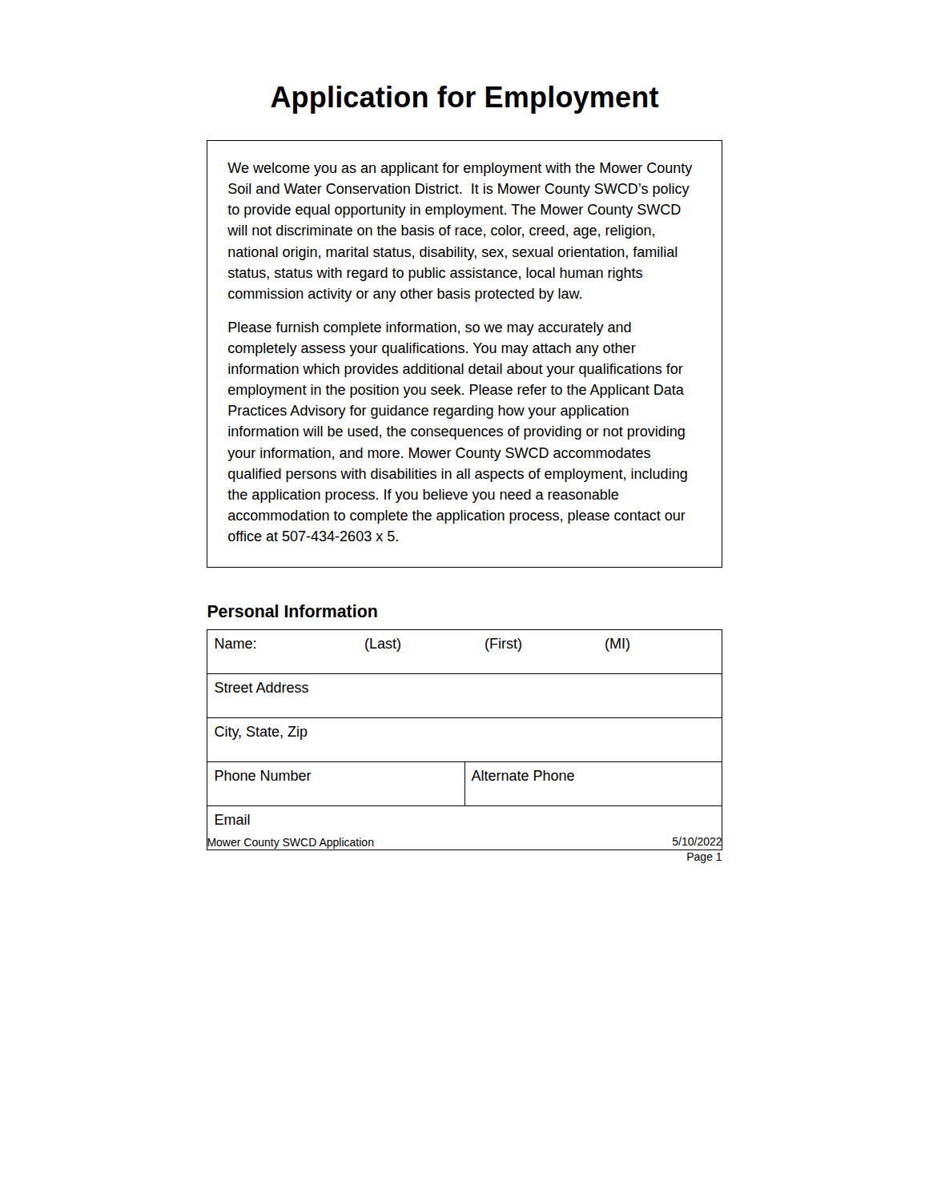Application for Employment
We welcome you as an applicant for employment with the Mower County Soil and Water Conservation District. It is Mower County SWCD’s policy to provide equal opportunity in employment. The Mower County SWCD will not discriminate on the basis of race, color, creed, age, religion, national origin, marital status, disability, sex, sexual orientation, familial status, status with regard to public assistance, local human rights commission activity or any other basis protected by law.
Please furnish complete information, so we may accurately and completely assess your qualifications. You may attach any other information which provides additional detail about your qualifications for employment in the position you seek. Please refer to the Applicant Data Practices Advisory for guidance regarding how your application information will be used, the consequences of providing or not providing your information, and more. Mower County SWCD accommodates qualified persons with disabilities in all aspects of employment, including the application process. If you believe you need a reasonable accommodation to complete the application process, please contact our office at 507-434-2603 x 5.
Personal Information
| Name: (Last) (First) (MI) |
| Street Address |
| City, State, Zip |
| Phone Number | Alternate Phone |
| Email |
Mower County SWCD Application
5/10/2022
Page 1